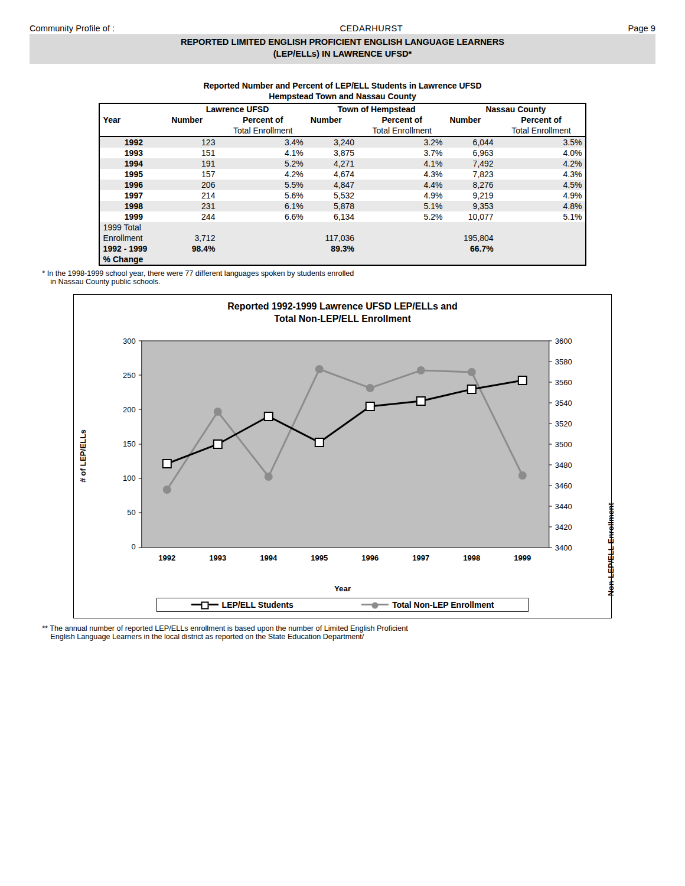Community Profile of :
CEDARHURST
Page 9
REPORTED LIMITED ENGLISH PROFICIENT ENGLISH LANGUAGE LEARNERS
(LEP/ELLs) IN LAWRENCE UFSD*
Reported Number and Percent of LEP/ELL Students in Lawrence UFSD Hempstead Town and Nassau County
| | Lawrence UFSD | Town of Hempstead | Nassau County |
| --- | --- | --- | --- |
| Year | Number | Percent of | Number | Percent of | Number | Percent of |
| | | Total Enrollment | | Total Enrollment | | Total Enrollment |
| 1992 | 123 | 3.4% | 3,240 | 3.2% | 6,044 | 3.5% |
| 1993 | 151 | 4.1% | 3,875 | 3.7% | 6,963 | 4.0% |
| 1994 | 191 | 5.2% | 4,271 | 4.1% | 7,492 | 4.2% |
| 1995 | 157 | 4.2% | 4,674 | 4.3% | 7,823 | 4.3% |
| 1996 | 206 | 5.5% | 4,847 | 4.4% | 8,276 | 4.5% |
| 1997 | 214 | 5.6% | 5,532 | 4.9% | 9,219 | 4.9% |
| 1998 | 231 | 6.1% | 5,878 | 5.1% | 9,353 | 4.8% |
| 1999 | 244 | 6.6% | 6,134 | 5.2% | 10,077 | 5.1% |
| 1999 Total | | | | | | |
| Enrollment | 3,712 | | 117,036 | | 195,804 | |
| 1992 - 1999 | 98.4% | | 89.3% | | 66.7% | |
| % Change | | | | | | |
* In the 1998-1999 school year, there were 77 different languages spoken by students enrolled
in Nassau County public schools.
Reported 1992-1999 Lawrence UFSD LEP/ELLs and
Total Non-LEP/ELL Enrollment
300 250 200 150 100 50 0 3600 3580 3560 3540 3520 3500 3480 3460 3440 3420 3400 1992 1993 1994 1995 1996 1997 1998 1999
# of LEP/ELLs
Non-LEP/ELL Enrollment
Year
LEP/ELL Students
Total Non-LEP Enrollment
** The annual number of reported LEP/ELLs enrollment is based upon the number of Limited English Proficient
English Language Learners in the local district as reported on the State Education Department/